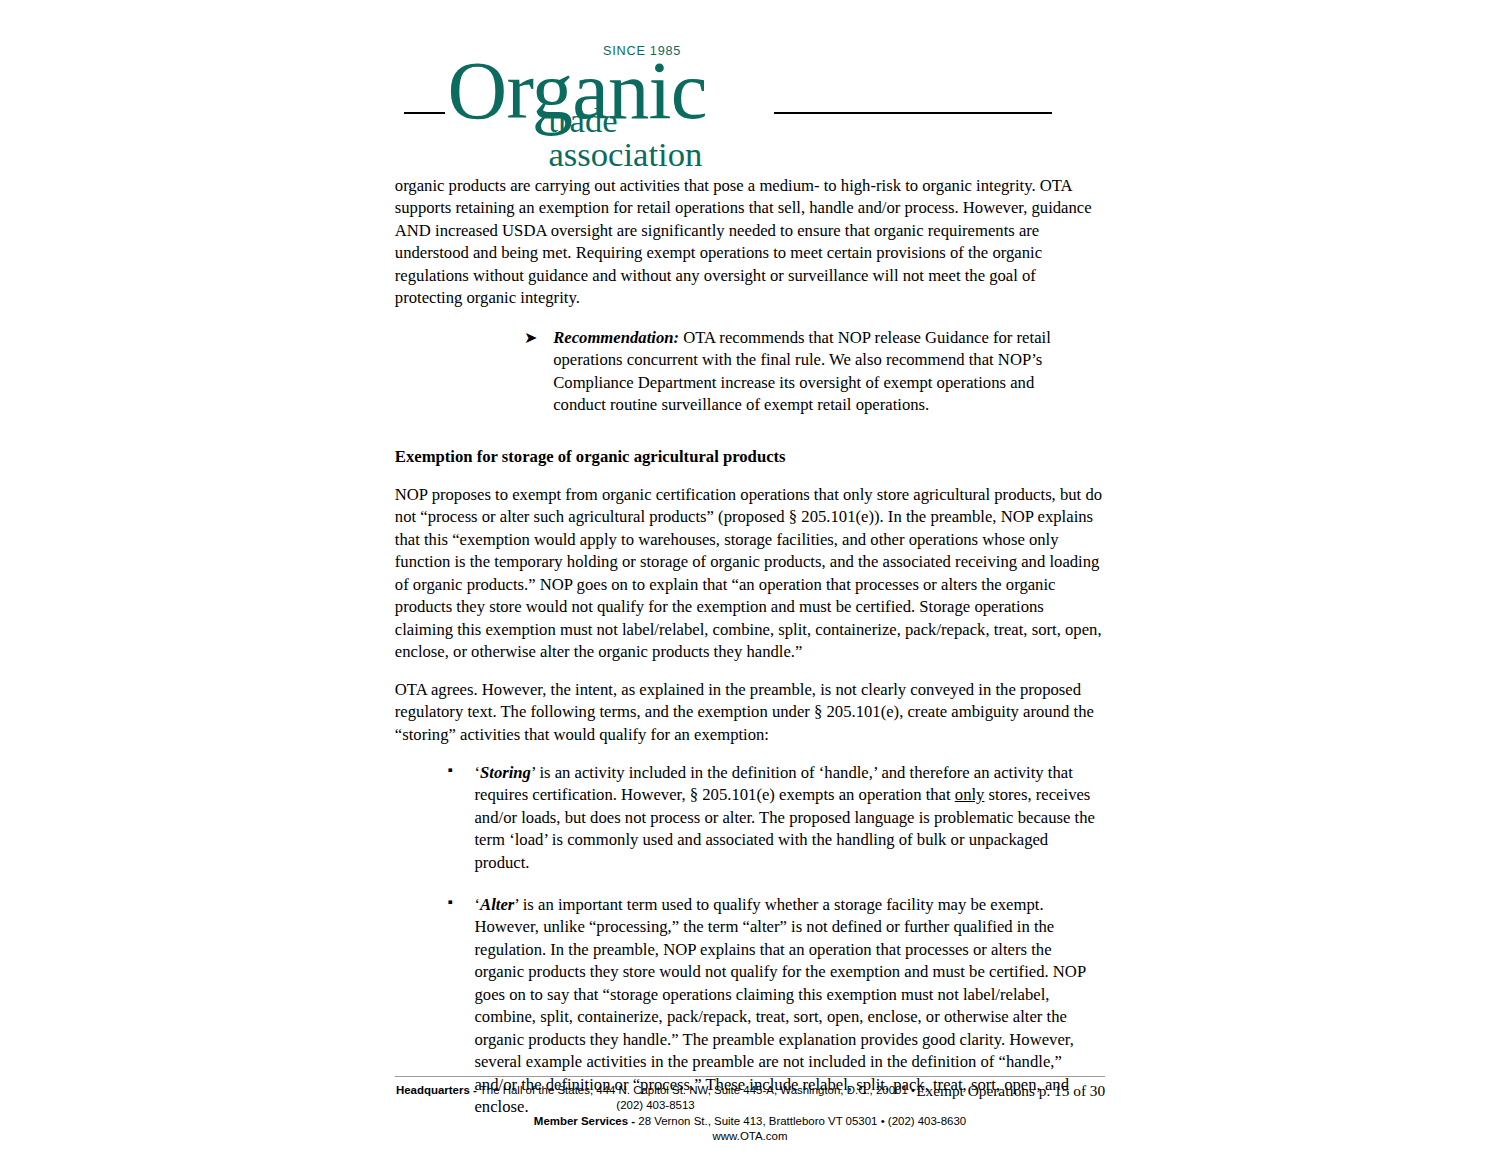SINCE 1985 Organic trade association
organic products are carrying out activities that pose a medium- to high-risk to organic integrity. OTA supports retaining an exemption for retail operations that sell, handle and/or process. However, guidance AND increased USDA oversight are significantly needed to ensure that organic requirements are understood and being met. Requiring exempt operations to meet certain provisions of the organic regulations without guidance and without any oversight or surveillance will not meet the goal of protecting organic integrity.
➤ Recommendation: OTA recommends that NOP release Guidance for retail operations concurrent with the final rule. We also recommend that NOP’s Compliance Department increase its oversight of exempt operations and conduct routine surveillance of exempt retail operations.
Exemption for storage of organic agricultural products
NOP proposes to exempt from organic certification operations that only store agricultural products, but do not “process or alter such agricultural products” (proposed § 205.101(e)). In the preamble, NOP explains that this “exemption would apply to warehouses, storage facilities, and other operations whose only function is the temporary holding or storage of organic products, and the associated receiving and loading of organic products.” NOP goes on to explain that “an operation that processes or alters the organic products they store would not qualify for the exemption and must be certified. Storage operations claiming this exemption must not label/relabel, combine, split, containerize, pack/repack, treat, sort, open, enclose, or otherwise alter the organic products they handle.”
OTA agrees. However, the intent, as explained in the preamble, is not clearly conveyed in the proposed regulatory text. The following terms, and the exemption under § 205.101(e), create ambiguity around the “storing” activities that would qualify for an exemption:
‘Storing’ is an activity included in the definition of ‘handle,’ and therefore an activity that requires certification. However, § 205.101(e) exempts an operation that only stores, receives and/or loads, but does not process or alter. The proposed language is problematic because the term ‘load’ is commonly used and associated with the handling of bulk or unpackaged product.
‘Alter’ is an important term used to qualify whether a storage facility may be exempt. However, unlike “processing,” the term “alter” is not defined or further qualified in the regulation. In the preamble, NOP explains that an operation that processes or alters the organic products they store would not qualify for the exemption and must be certified. NOP goes on to say that “storage operations claiming this exemption must not label/relabel, combine, split, containerize, pack/repack, treat, sort, open, enclose, or otherwise alter the organic products they handle.” The preamble explanation provides good clarity. However, several example activities in the preamble are not included in the definition of “handle,” and/or the definition or “process.” These include relabel, split, pack, treat, sort, open, and enclose.
Exempt Operations p. 15 of 30 Headquarters - The Hall of the States, 444 N. Capitol St. NW, Suite 445-A, Washington, D.C., 20001 • (202) 403-8513
Member Services - 28 Vernon St., Suite 413, Brattleboro VT 05301 • (202) 403-8630
www.OTA.com